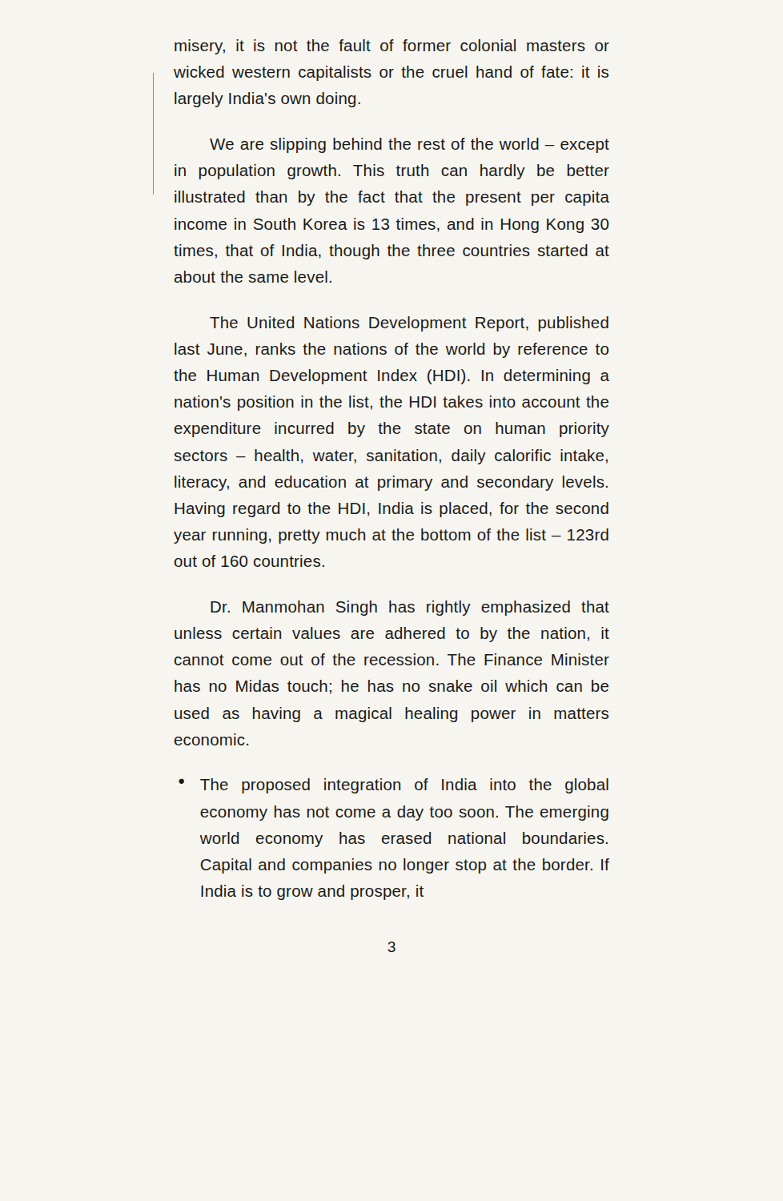misery, it is not the fault of former colonial masters or wicked western capitalists or the cruel hand of fate: it is largely India's own doing.
We are slipping behind the rest of the world – except in population growth. This truth can hardly be better illustrated than by the fact that the present per capita income in South Korea is 13 times, and in Hong Kong 30 times, that of India, though the three countries started at about the same level.
The United Nations Development Report, published last June, ranks the nations of the world by reference to the Human Development Index (HDI). In determining a nation's position in the list, the HDI takes into account the expenditure incurred by the state on human priority sectors – health, water, sanitation, daily calorific intake, literacy, and education at primary and secondary levels. Having regard to the HDI, India is placed, for the second year running, pretty much at the bottom of the list – 123rd out of 160 countries.
Dr. Manmohan Singh has rightly emphasized that unless certain values are adhered to by the nation, it cannot come out of the recession. The Finance Minister has no Midas touch; he has no snake oil which can be used as having a magical healing power in matters economic.
The proposed integration of India into the global economy has not come a day too soon. The emerging world economy has erased national boundaries. Capital and companies no longer stop at the border. If India is to grow and prosper, it
3